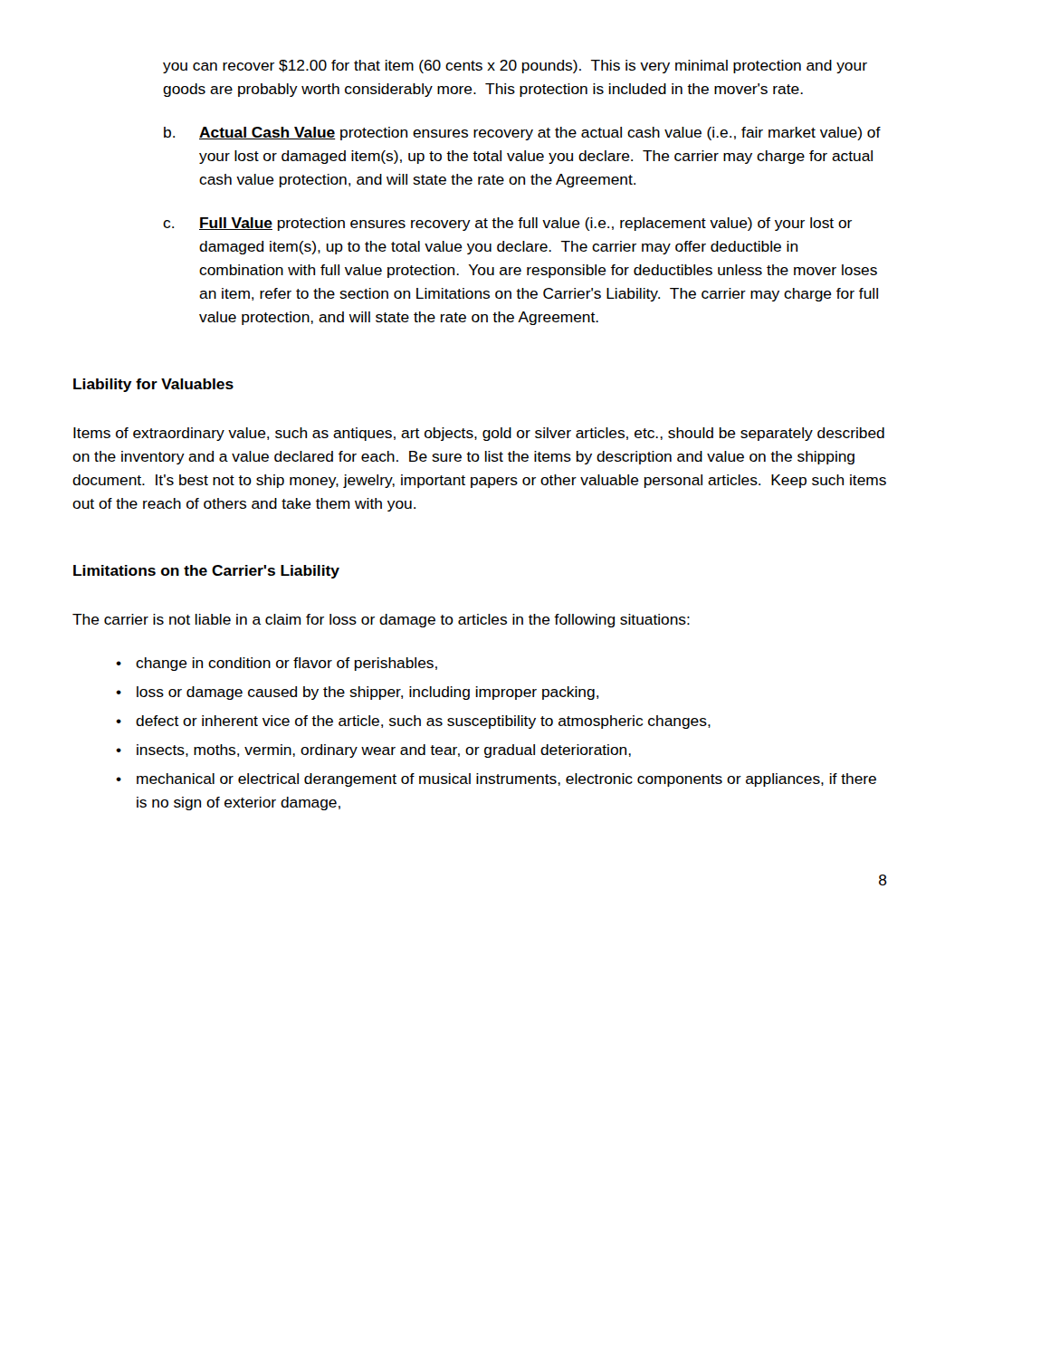you can recover $12.00 for that item (60 cents x 20 pounds). This is very minimal protection and your goods are probably worth considerably more. This protection is included in the mover's rate.
b. Actual Cash Value protection ensures recovery at the actual cash value (i.e., fair market value) of your lost or damaged item(s), up to the total value you declare. The carrier may charge for actual cash value protection, and will state the rate on the Agreement.
c. Full Value protection ensures recovery at the full value (i.e., replacement value) of your lost or damaged item(s), up to the total value you declare. The carrier may offer deductible in combination with full value protection. You are responsible for deductibles unless the mover loses an item, refer to the section on Limitations on the Carrier's Liability. The carrier may charge for full value protection, and will state the rate on the Agreement.
Liability for Valuables
Items of extraordinary value, such as antiques, art objects, gold or silver articles, etc., should be separately described on the inventory and a value declared for each. Be sure to list the items by description and value on the shipping document. It's best not to ship money, jewelry, important papers or other valuable personal articles. Keep such items out of the reach of others and take them with you.
Limitations on the Carrier's Liability
The carrier is not liable in a claim for loss or damage to articles in the following situations:
change in condition or flavor of perishables,
loss or damage caused by the shipper, including improper packing,
defect or inherent vice of the article, such as susceptibility to atmospheric changes,
insects, moths, vermin, ordinary wear and tear, or gradual deterioration,
mechanical or electrical derangement of musical instruments, electronic components or appliances, if there is no sign of exterior damage,
8